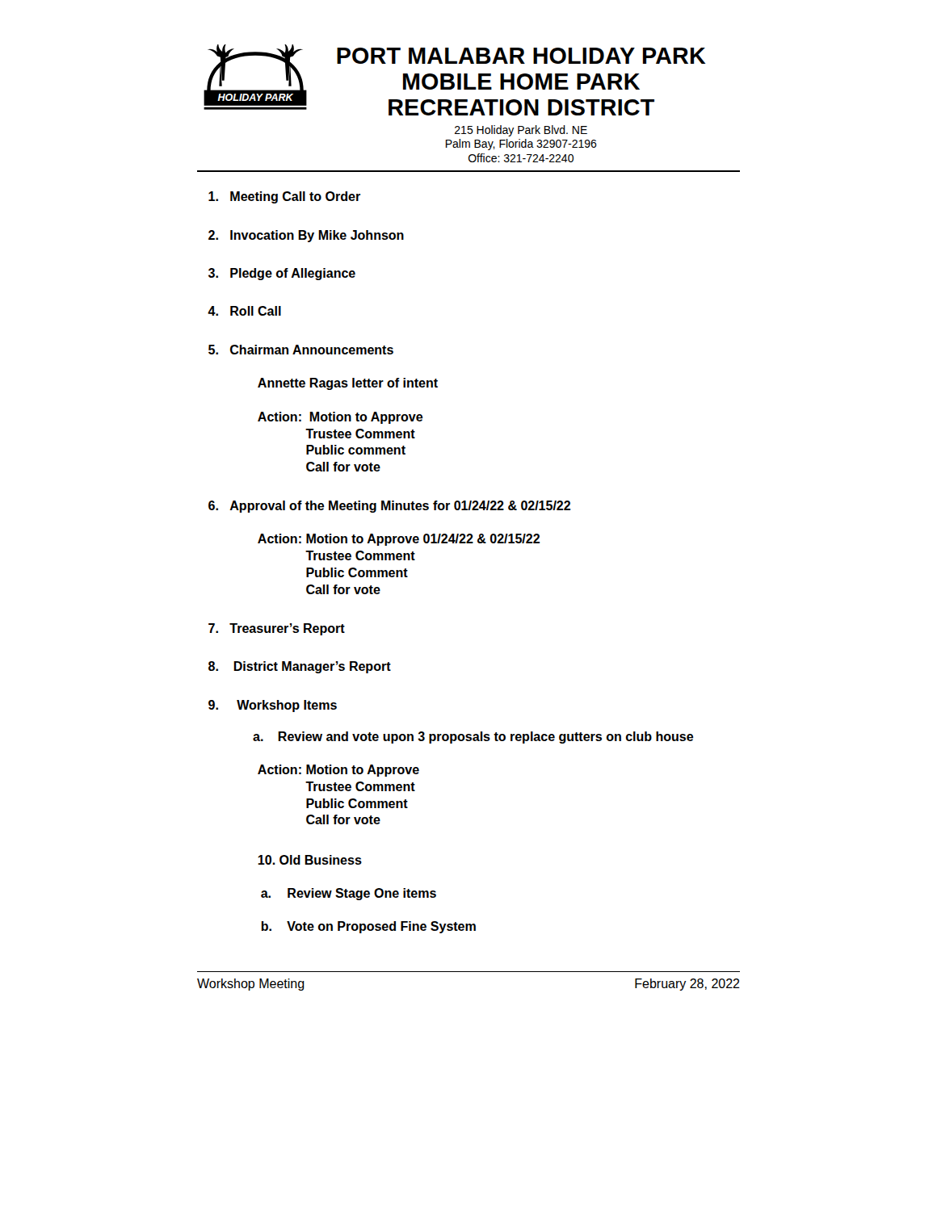HOLIDAY PARK
PORT MALABAR HOLIDAY PARK
MOBILE HOME PARK RECREATION DISTRICT
215 Holiday Park Blvd. NE
Palm Bay, Florida 32907-2196
Office: 321-724-2240
1. Meeting Call to Order
2. Invocation By Mike Johnson
3. Pledge of Allegiance
4. Roll Call
5. Chairman Announcements
Annette Ragas letter of intent
Action: Motion to Approve
Trustee Comment
Public comment
Call for vote
6. Approval of the Meeting Minutes for 01/24/22 & 02/15/22
Action: Motion to Approve 01/24/22 & 02/15/22
Trustee Comment
Public Comment
Call for vote
7. Treasurer’s Report
8. District Manager’s Report
9. Workshop Items
a. Review and vote upon 3 proposals to replace gutters on club house
Action: Motion to Approve
Trustee Comment
Public Comment
Call for vote
10. Old Business
a. Review Stage One items
b. Vote on Proposed Fine System
Workshop Meeting February 28, 2022